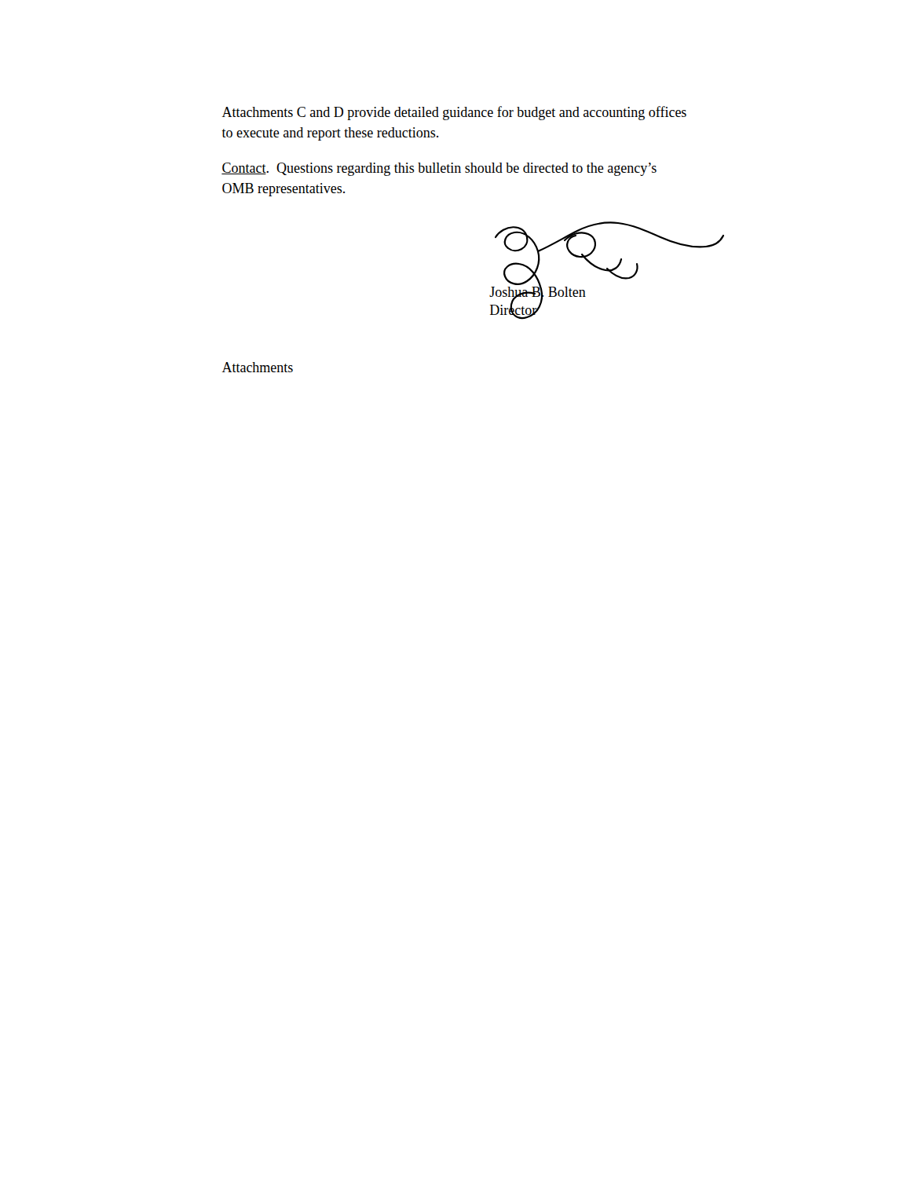Attachments C and D provide detailed guidance for budget and accounting offices to execute and report these reductions.
Contact. Questions regarding this bulletin should be directed to the agency’s OMB representatives.
Joshua B. Bolten
Director
Attachments